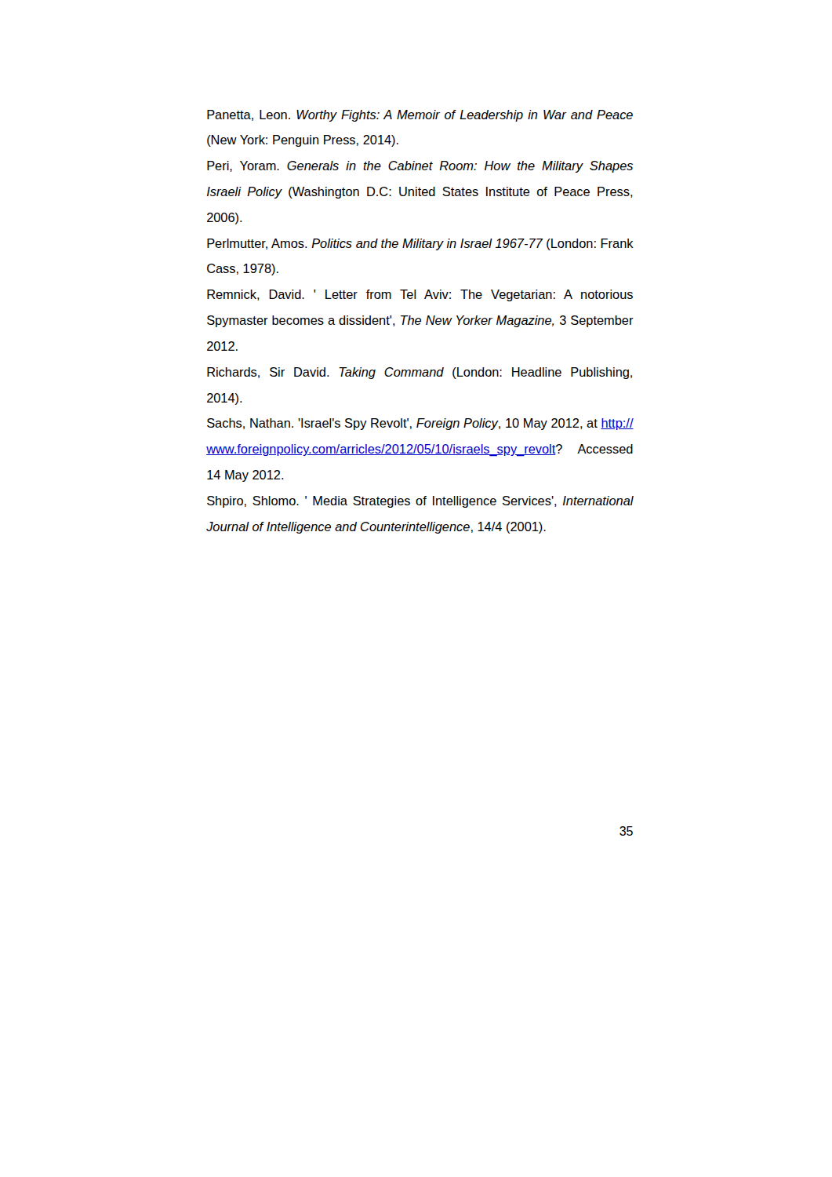Panetta, Leon. Worthy Fights: A Memoir of Leadership in War and Peace (New York: Penguin Press, 2014).
Peri, Yoram. Generals in the Cabinet Room: How the Military Shapes Israeli Policy (Washington D.C: United States Institute of Peace Press, 2006).
Perlmutter, Amos. Politics and the Military in Israel 1967-77 (London: Frank Cass, 1978).
Remnick, David. ' Letter from Tel Aviv: The Vegetarian: A notorious Spymaster becomes a dissident', The New Yorker Magazine, 3 September 2012.
Richards, Sir David. Taking Command (London: Headline Publishing, 2014).
Sachs, Nathan. 'Israel's Spy Revolt', Foreign Policy, 10 May 2012, at http://www.foreignpolicy.com/arricles/2012/05/10/israels_spy_revolt? Accessed 14 May 2012.
Shpiro, Shlomo. ' Media Strategies of Intelligence Services', International Journal of Intelligence and Counterintelligence, 14/4 (2001).
35